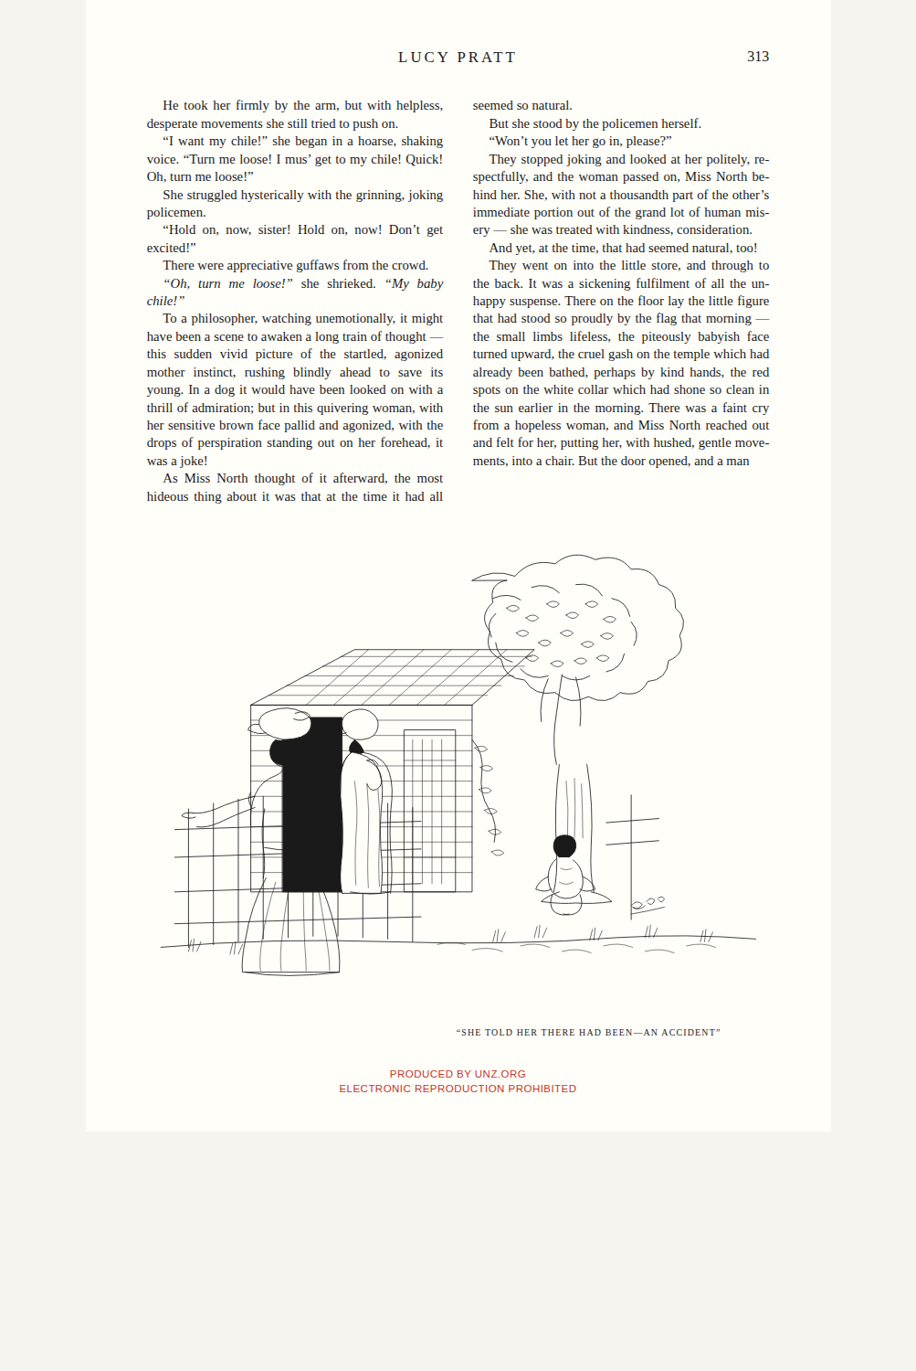Lucy Pratt 313
He took her firmly by the arm, but with helpless, desperate movements she still tried to push on.
“I want my chile!” she began in a hoarse, shaking voice. “Turn me loose! I mus’ get to my chile! Quick! Oh, turn me loose!”
She struggled hysterically with the grinning, joking policemen.
“Hold on, now, sister! Hold on, now! Don’t get excited!”
There were appreciative guffaws from the crowd.
“Oh, turn me loose!” she shrieked. “My baby chile!”
To a philosopher, watching unemotionally, it might have been a scene to awaken a long train of thought — this sudden vivid picture of the startled, agonized mother instinct, rushing blindly ahead to save its young. In a dog it would have been looked on with a thrill of admiration; but in this quivering woman, with her sensitive brown face pallid and agonized, with the drops of perspiration standing out on her forehead, it was a joke!
As Miss North thought of it afterward, the most hideous thing about it was that at the time it had all seemed so natural.
But she stood by the policemen herself.
“Won’t you let her go in, please?”
They stopped joking and looked at her politely, respectfully, and the woman passed on, Miss North behind her. She, with not a thousandth part of the other’s immediate portion out of the grand lot of human misery — she was treated with kindness, consideration.
And yet, at the time, that had seemed natural, too!
They went on into the little store, and through to the back. It was a sickening fulfilment of all the unhappy suspense. There on the floor lay the little figure that had stood so proudly by the flag that morning — the small limbs lifeless, the piteously babyish face turned upward, the cruel gash on the temple which had already been bathed, perhaps by kind hands, the red spots on the white collar which had shone so clean in the sun earlier in the morning. There was a faint cry from a hopeless woman, and Miss North reached out and felt for her, putting her, with hushed, gentle movements, into a chair. But the door opened, and a man
“She told her there had been—an accident”
PRODUCED BY UNZ.ORG
ELECTRONIC REPRODUCTION PROHIBITED